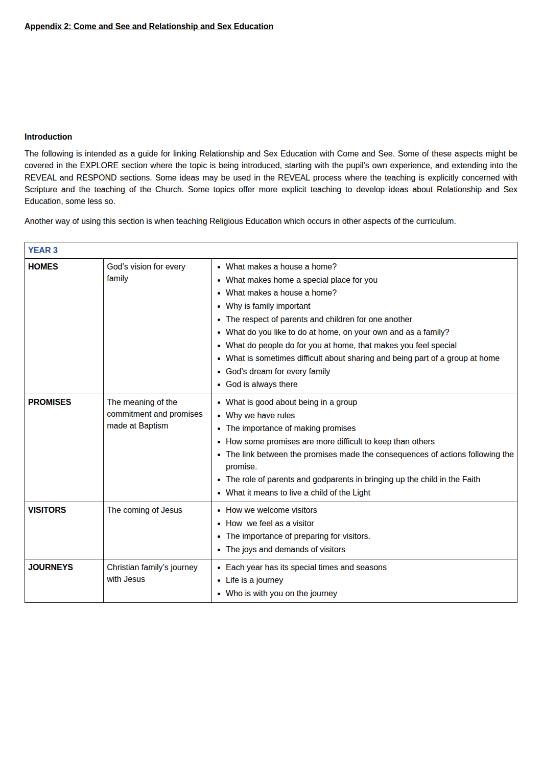Appendix 2: Come and See and Relationship and Sex Education
Introduction
The following is intended as a guide for linking Relationship and Sex Education with Come and See. Some of these aspects might be covered in the EXPLORE section where the topic is being introduced, starting with the pupil’s own experience, and extending into the REVEAL and RESPOND sections. Some ideas may be used in the REVEAL process where the teaching is explicitly concerned with Scripture and the teaching of the Church. Some topics offer more explicit teaching to develop ideas about Relationship and Sex Education, some less so.
Another way of using this section is when teaching Religious Education which occurs in other aspects of the curriculum.
| YEAR 3 |
| HOMES | God’s vision for every family | What makes a house a home? What makes home a special place for you What makes a house a home? Why is family important The respect of parents and children for one another What do you like to do at home, on your own and as a family? What do people do for you at home, that makes you feel special What is sometimes difficult about sharing and being part of a group at home God’s dream for every family God is always there |
| PROMISES | The meaning of the commitment and promises made at Baptism | What is good about being in a group Why we have rules The importance of making promises How some promises are more difficult to keep than others The link between the promises made the consequences of actions following the promise. The role of parents and godparents in bringing up the child in the Faith What it means to live a child of the Light |
| VISITORS | The coming of Jesus | How we welcome visitors How we feel as a visitor The importance of preparing for visitors. The joys and demands of visitors |
| JOURNEYS | Christian family’s journey with Jesus | Each year has its special times and seasons Life is a journey Who is with you on the journey |